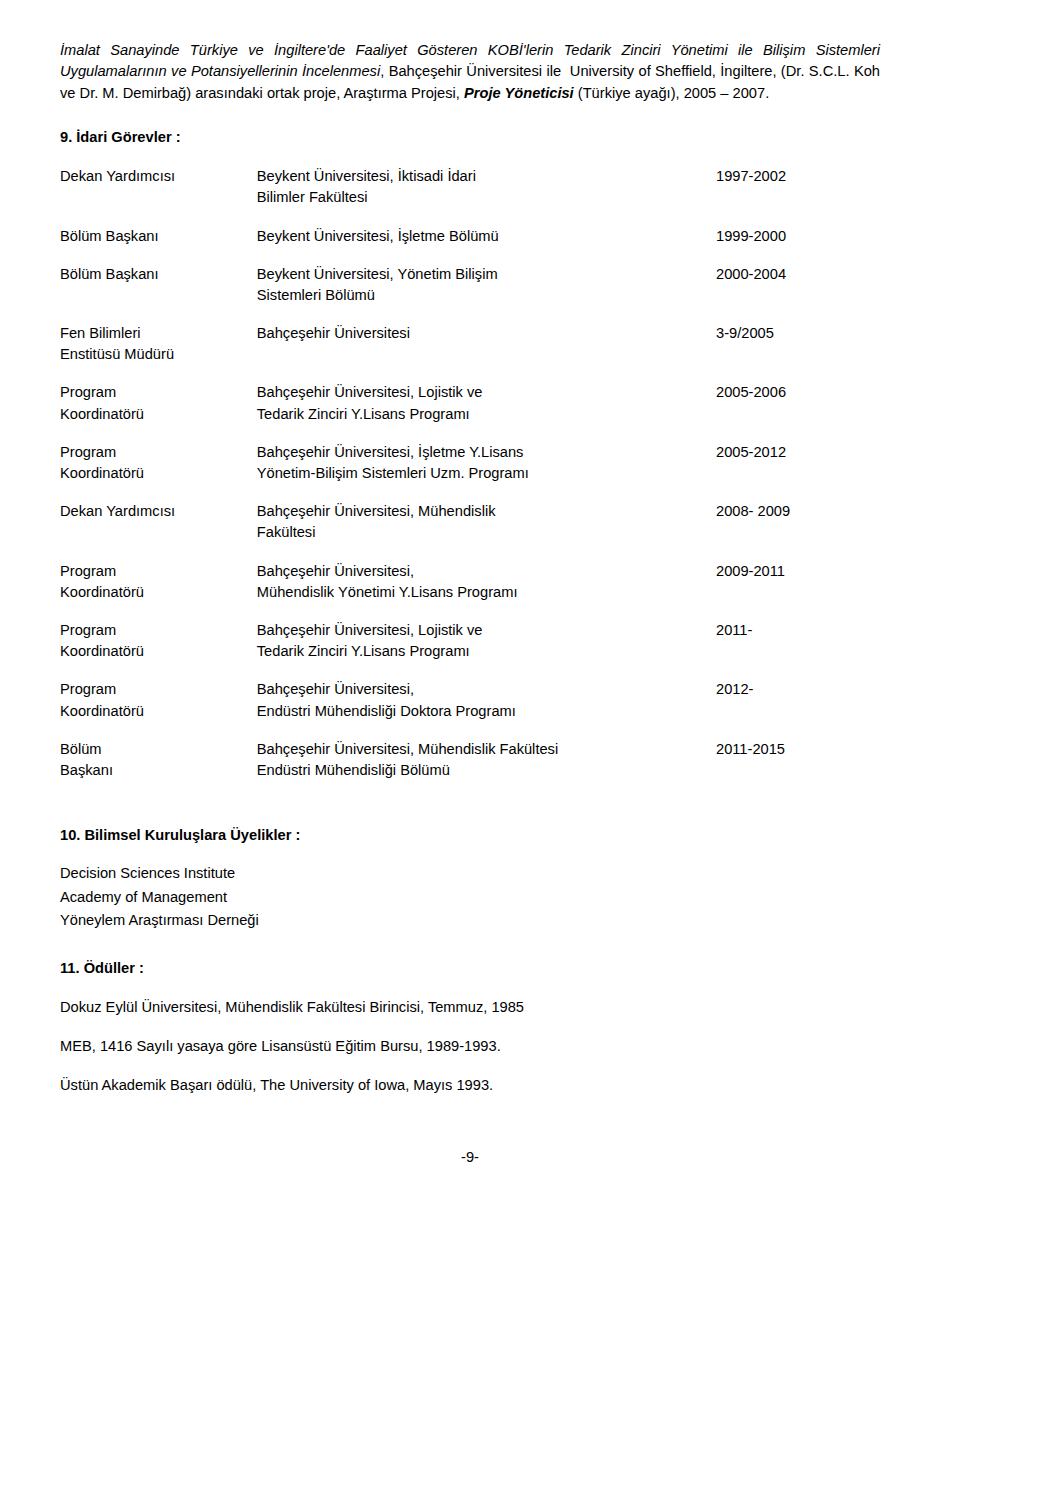İmalat Sanayinde Türkiye ve İngiltere'de Faaliyet Gösteren KOBİ'lerin Tedarik Zinciri Yönetimi ile Bilişim Sistemleri Uygulamalarının ve Potansiyellerinin İncelenmesi, Bahçeşehir Üniversitesi ile University of Sheffield, İngiltere, (Dr. S.C.L. Koh ve Dr. M. Demirbağ) arasındaki ortak proje, Araştırma Projesi, Proje Yöneticisi (Türkiye ayağı), 2005 – 2007.
9. İdari Görevler :
| Dekan Yardımcısı | Beykent Üniversitesi, İktisadi İdari Bilimler Fakültesi | 1997-2002 |
| Bölüm Başkanı | Beykent Üniversitesi, İşletme Bölümü | 1999-2000 |
| Bölüm Başkanı | Beykent Üniversitesi, Yönetim Bilişim Sistemleri Bölümü | 2000-2004 |
| Fen Bilimleri Enstitüsü Müdürü | Bahçeşehir Üniversitesi | 3-9/2005 |
| Program Koordinatörü | Bahçeşehir Üniversitesi, Lojistik ve Tedarik Zinciri Y.Lisans Programı | 2005-2006 |
| Program Koordinatörü | Bahçeşehir Üniversitesi, İşletme Y.Lisans Yönetim-Bilişim Sistemleri Uzm. Programı | 2005-2012 |
| Dekan Yardımcısı | Bahçeşehir Üniversitesi, Mühendislik Fakültesi | 2008- 2009 |
| Program Koordinatörü | Bahçeşehir Üniversitesi, Mühendislik Yönetimi Y.Lisans Programı | 2009-2011 |
| Program Koordinatörü | Bahçeşehir Üniversitesi, Lojistik ve Tedarik Zinciri Y.Lisans Programı | 2011- |
| Program Koordinatörü | Bahçeşehir Üniversitesi, Endüstri Mühendisliği Doktora Programı | 2012- |
| Bölüm Başkanı | Bahçeşehir Üniversitesi, Mühendislik Fakültesi Endüstri Mühendisliği Bölümü | 2011-2015 |
10. Bilimsel Kuruluşlara Üyelikler :
Decision Sciences Institute
Academy of Management
Yöneylem Araştırması Derneği
11. Ödüller :
Dokuz Eylül Üniversitesi, Mühendislik Fakültesi Birincisi, Temmuz, 1985
MEB, 1416 Sayılı yasaya göre Lisansüstü Eğitim Bursu, 1989-1993.
Üstün Akademik Başarı ödülü, The University of Iowa, Mayıs 1993.
-9-